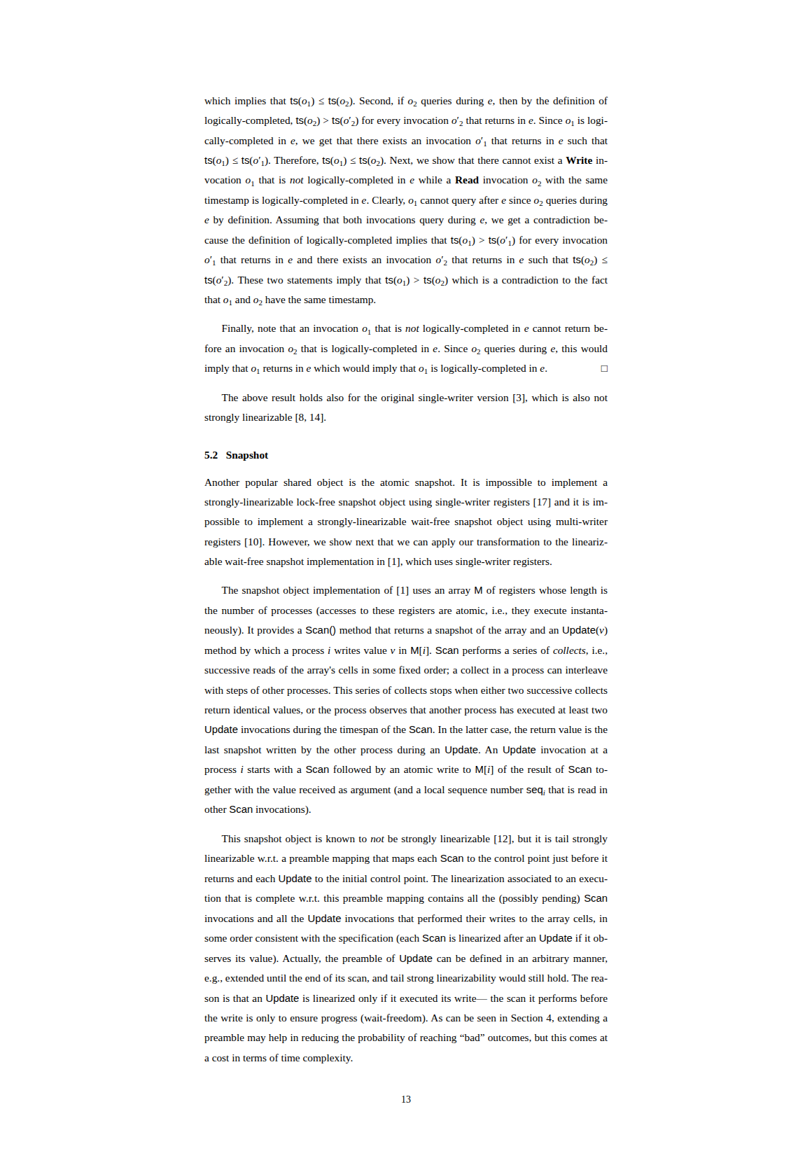which implies that ts(o1) ≤ ts(o2). Second, if o2 queries during e, then by the definition of logically-completed, ts(o2) > ts(o′2) for every invocation o′2 that returns in e. Since o1 is logically-completed in e, we get that there exists an invocation o′1 that returns in e such that ts(o1) ≤ ts(o′1). Therefore, ts(o1) ≤ ts(o2). Next, we show that there cannot exist a Write invocation o1 that is not logically-completed in e while a Read invocation o2 with the same timestamp is logically-completed in e. Clearly, o1 cannot query after e since o2 queries during e by definition. Assuming that both invocations query during e, we get a contradiction because the definition of logically-completed implies that ts(o1) > ts(o′1) for every invocation o′1 that returns in e and there exists an invocation o′2 that returns in e such that ts(o2) ≤ ts(o′2). These two statements imply that ts(o1) > ts(o2) which is a contradiction to the fact that o1 and o2 have the same timestamp.
Finally, note that an invocation o1 that is not logically-completed in e cannot return before an invocation o2 that is logically-completed in e. Since o2 queries during e, this would imply that o1 returns in e which would imply that o1 is logically-completed in e.□
The above result holds also for the original single-writer version [3], which is also not strongly linearizable [8, 14].
5.2 Snapshot
Another popular shared object is the atomic snapshot. It is impossible to implement a strongly-linearizable lock-free snapshot object using single-writer registers [17] and it is impossible to implement a strongly-linearizable wait-free snapshot object using multi-writer registers [10]. However, we show next that we can apply our transformation to the linearizable wait-free snapshot implementation in [1], which uses single-writer registers.
The snapshot object implementation of [1] uses an array M of registers whose length is the number of processes (accesses to these registers are atomic, i.e., they execute instantaneously). It provides a Scan() method that returns a snapshot of the array and an Update(v) method by which a process i writes value v in M[i]. Scan performs a series of collects, i.e., successive reads of the array's cells in some fixed order; a collect in a process can interleave with steps of other processes. This series of collects stops when either two successive collects return identical values, or the process observes that another process has executed at least two Update invocations during the timespan of the Scan. In the latter case, the return value is the last snapshot written by the other process during an Update. An Update invocation at a process i starts with a Scan followed by an atomic write to M[i] of the result of Scan together with the value received as argument (and a local sequence number seqi that is read in other Scan invocations).
This snapshot object is known to not be strongly linearizable [12], but it is tail strongly linearizable w.r.t. a preamble mapping that maps each Scan to the control point just before it returns and each Update to the initial control point. The linearization associated to an execution that is complete w.r.t. this preamble mapping contains all the (possibly pending) Scan invocations and all the Update invocations that performed their writes to the array cells, in some order consistent with the specification (each Scan is linearized after an Update if it observes its value). Actually, the preamble of Update can be defined in an arbitrary manner, e.g., extended until the end of its scan, and tail strong linearizability would still hold. The reason is that an Update is linearized only if it executed its write— the scan it performs before the write is only to ensure progress (wait-freedom). As can be seen in Section 4, extending a preamble may help in reducing the probability of reaching “bad” outcomes, but this comes at a cost in terms of time complexity.
13